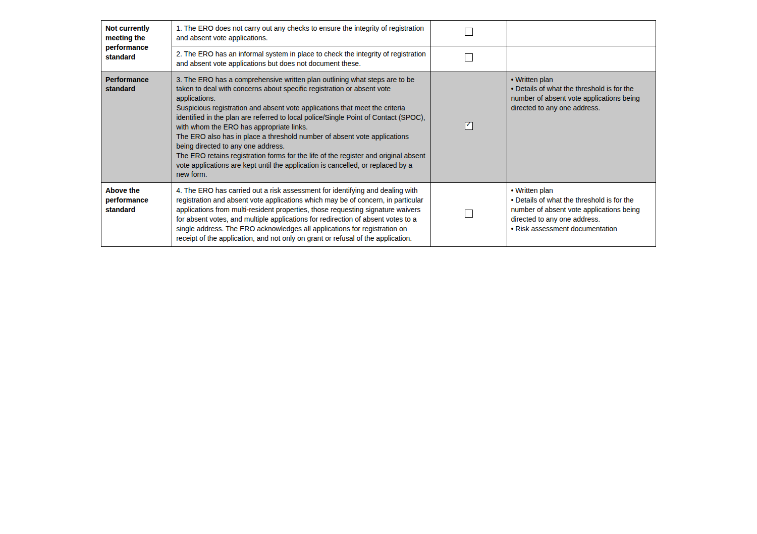| Not currently meeting the performance standard | 1. The ERO does not carry out any checks to ensure the integrity of registration and absent vote applications. | | |
| 2. The ERO has an informal system in place to check the integrity of registration and absent vote applications but does not document these. | | |
| Performance standard | 3. The ERO has a comprehensive written plan outlining what steps are to be taken to deal with concerns about specific registration or absent vote applications. Suspicious registration and absent vote applications that meet the criteria identified in the plan are referred to local police/Single Point of Contact (SPOC), with whom the ERO has appropriate links. The ERO also has in place a threshold number of absent vote applications being directed to any one address. The ERO retains registration forms for the life of the register and original absent vote applications are kept until the application is cancelled, or replaced by a new form. | | • Written plan • Details of what the threshold is for the number of absent vote applications being directed to any one address. |
| Above the performance standard | 4. The ERO has carried out a risk assessment for identifying and dealing with registration and absent vote applications which may be of concern, in particular applications from multi-resident properties, those requesting signature waivers for absent votes, and multiple applications for redirection of absent votes to a single address. The ERO acknowledges all applications for registration on receipt of the application, and not only on grant or refusal of the application. | | • Written plan • Details of what the threshold is for the number of absent vote applications being directed to any one address. • Risk assessment documentation |